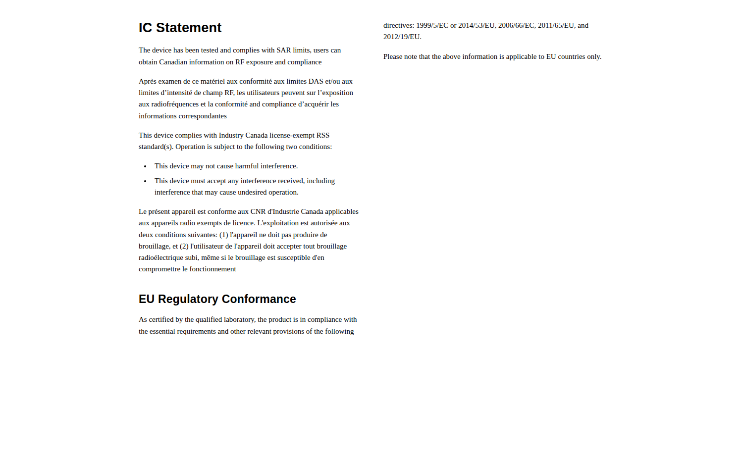IC Statement
The device has been tested and complies with SAR limits, users can obtain Canadian information on RF exposure and compliance
Après examen de ce matériel aux conformité aux limites DAS et/ou aux limites d’intensité de champ RF, les utilisateurs peuvent sur l’exposition aux radiofréquences et la conformité and compliance d’acquérir les informations correspondantes
This device complies with Industry Canada license-exempt RSS standard(s). Operation is subject to the following two conditions:
This device may not cause harmful interference.
This device must accept any interference received, including interference that may cause undesired operation.
Le présent appareil est conforme aux CNR d'Industrie Canada applicables aux appareils radio exempts de licence. L'exploitation est autorisée aux deux conditions suivantes: (1) l'appareil ne doit pas produire de brouillage, et (2) l'utilisateur de l'appareil doit accepter tout brouillage radioélectrique subi, même si le brouillage est susceptible d'en compromettre le fonctionnement
EU Regulatory Conformance
As certified by the qualified laboratory, the product is in compliance with the essential requirements and other relevant provisions of the following
directives: 1999/5/EC or 2014/53/EU, 2006/66/EC, 2011/65/EU, and 2012/19/EU.
Please note that the above information is applicable to EU countries only.